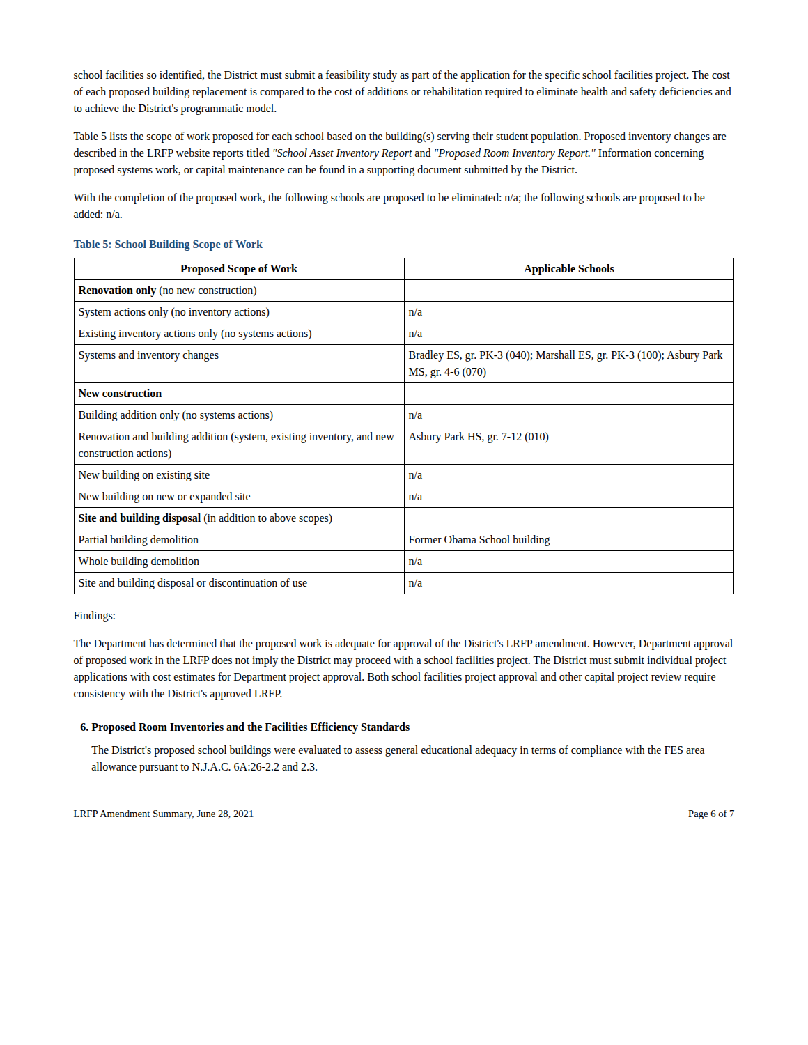school facilities so identified, the District must submit a feasibility study as part of the application for the specific school facilities project. The cost of each proposed building replacement is compared to the cost of additions or rehabilitation required to eliminate health and safety deficiencies and to achieve the District's programmatic model.
Table 5 lists the scope of work proposed for each school based on the building(s) serving their student population. Proposed inventory changes are described in the LRFP website reports titled "School Asset Inventory Report and "Proposed Room Inventory Report." Information concerning proposed systems work, or capital maintenance can be found in a supporting document submitted by the District.
With the completion of the proposed work, the following schools are proposed to be eliminated: n/a; the following schools are proposed to be added: n/a.
Table 5: School Building Scope of Work
| Proposed Scope of Work | Applicable Schools |
| --- | --- |
| Renovation only (no new construction) | |
| System actions only (no inventory actions) | n/a |
| Existing inventory actions only (no systems actions) | n/a |
| Systems and inventory changes | Bradley ES, gr. PK-3 (040); Marshall ES, gr. PK-3 (100); Asbury Park MS, gr. 4-6 (070) |
| New construction | |
| Building addition only (no systems actions) | n/a |
| Renovation and building addition (system, existing inventory, and new construction actions) | Asbury Park HS, gr. 7-12 (010) |
| New building on existing site | n/a |
| New building on new or expanded site | n/a |
| Site and building disposal (in addition to above scopes) | |
| Partial building demolition | Former Obama School building |
| Whole building demolition | n/a |
| Site and building disposal or discontinuation of use | n/a |
Findings:
The Department has determined that the proposed work is adequate for approval of the District's LRFP amendment. However, Department approval of proposed work in the LRFP does not imply the District may proceed with a school facilities project. The District must submit individual project applications with cost estimates for Department project approval. Both school facilities project approval and other capital project review require consistency with the District's approved LRFP.
Proposed Room Inventories and the Facilities Efficiency Standards
The District's proposed school buildings were evaluated to assess general educational adequacy in terms of compliance with the FES area allowance pursuant to N.J.A.C. 6A:26-2.2 and 2.3.
LRFP Amendment Summary, June 28, 2021 Page 6 of 7